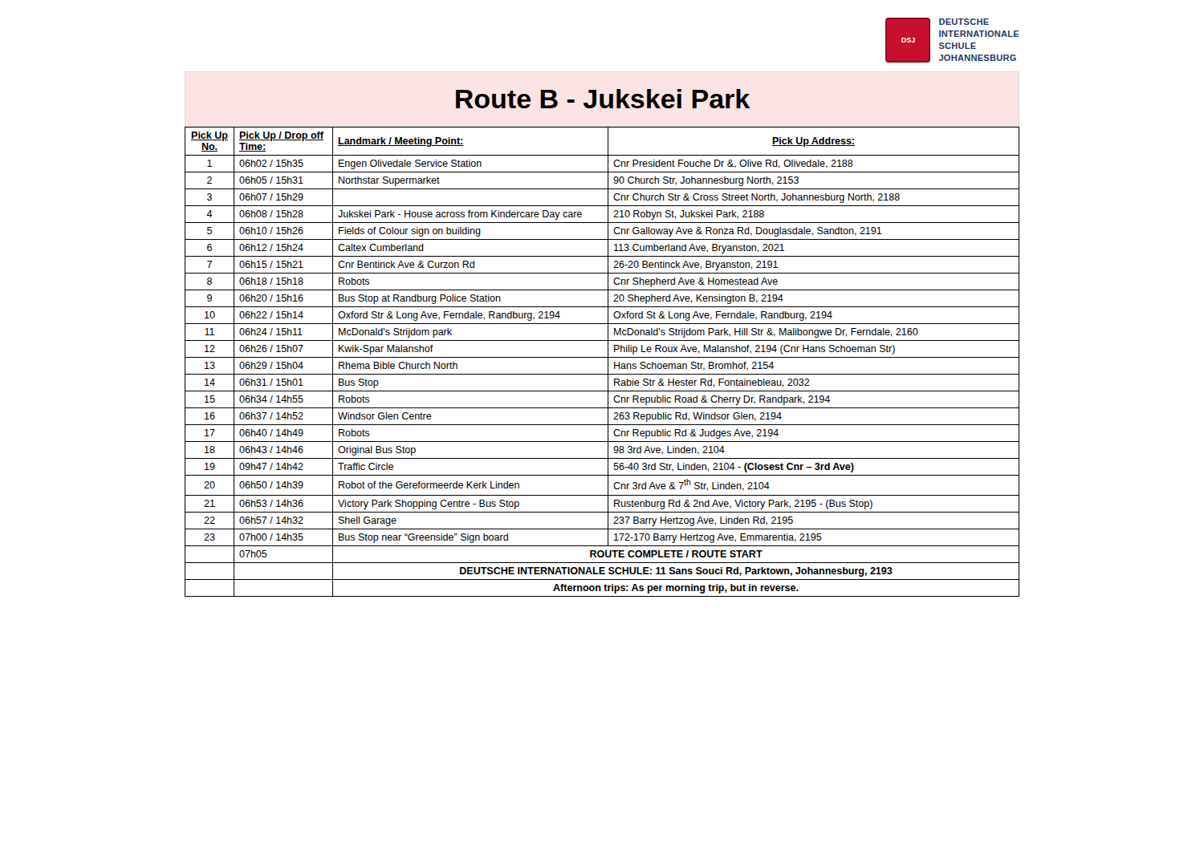DSJ
DEUTSCHE
INTERNATIONALE
SCHULE
JOHANNESBURG
Route B - Jukskei Park
| Pick Up No. | Pick Up / Drop off Time: | Landmark / Meeting Point: | Pick Up Address: |
| --- | --- | --- | --- |
| 1 | 06h02 / 15h35 | Engen Olivedale Service Station | Cnr President Fouche Dr &, Olive Rd, Olivedale, 2188 |
| 2 | 06h05 / 15h31 | Northstar Supermarket | 90 Church Str, Johannesburg North, 2153 |
| 3 | 06h07 / 15h29 | | Cnr Church Str & Cross Street North, Johannesburg North, 2188 |
| 4 | 06h08 / 15h28 | Jukskei Park - House across from Kindercare Day care | 210 Robyn St, Jukskei Park, 2188 |
| 5 | 06h10 / 15h26 | Fields of Colour sign on building | Cnr Galloway Ave & Ronza Rd, Douglasdale, Sandton, 2191 |
| 6 | 06h12 / 15h24 | Caltex Cumberland | 113 Cumberland Ave, Bryanston, 2021 |
| 7 | 06h15 / 15h21 | Cnr Bentinck Ave & Curzon Rd | 26-20 Bentinck Ave, Bryanston, 2191 |
| 8 | 06h18 / 15h18 | Robots | Cnr Shepherd Ave & Homestead Ave |
| 9 | 06h20 / 15h16 | Bus Stop at Randburg Police Station | 20 Shepherd Ave, Kensington B, 2194 |
| 10 | 06h22 / 15h14 | Oxford Str & Long Ave, Ferndale, Randburg, 2194 | Oxford St & Long Ave, Ferndale, Randburg, 2194 |
| 11 | 06h24 / 15h11 | McDonald's Strijdom park | McDonald's Strijdom Park, Hill Str &, Malibongwe Dr, Ferndale, 2160 |
| 12 | 06h26 / 15h07 | Kwik-Spar Malanshof | Philip Le Roux Ave, Malanshof, 2194 (Cnr Hans Schoeman Str) |
| 13 | 06h29 / 15h04 | Rhema Bible Church North | Hans Schoeman Str, Bromhof, 2154 |
| 14 | 06h31 / 15h01 | Bus Stop | Rabie Str & Hester Rd, Fontainebleau, 2032 |
| 15 | 06h34 / 14h55 | Robots | Cnr Republic Road & Cherry Dr, Randpark, 2194 |
| 16 | 06h37 / 14h52 | Windsor Glen Centre | 263 Republic Rd, Windsor Glen, 2194 |
| 17 | 06h40 / 14h49 | Robots | Cnr Republic Rd & Judges Ave, 2194 |
| 18 | 06h43 / 14h46 | Original Bus Stop | 98 3rd Ave, Linden, 2104 |
| 19 | 09h47 / 14h42 | Traffic Circle | 56-40 3rd Str, Linden, 2104 - (Closest Cnr – 3rd Ave) |
| 20 | 06h50 / 14h39 | Robot of the Gereformeerde Kerk Linden | Cnr 3rd Ave & 7 th Str, Linden, 2104 |
| 21 | 06h53 / 14h36 | Victory Park Shopping Centre - Bus Stop | Rustenburg Rd & 2nd Ave, Victory Park, 2195 - (Bus Stop) |
| 22 | 06h57 / 14h32 | Shell Garage | 237 Barry Hertzog Ave, Linden Rd, 2195 |
| 23 | 07h00 / 14h35 | Bus Stop near “Greenside” Sign board | 172-170 Barry Hertzog Ave, Emmarentia, 2195 |
| | 07h05 | ROUTE COMPLETE / ROUTE START |
| | | DEUTSCHE INTERNATIONALE SCHULE: 11 Sans Souci Rd, Parktown, Johannesburg, 2193 |
| | | Afternoon trips: As per morning trip, but in reverse. |